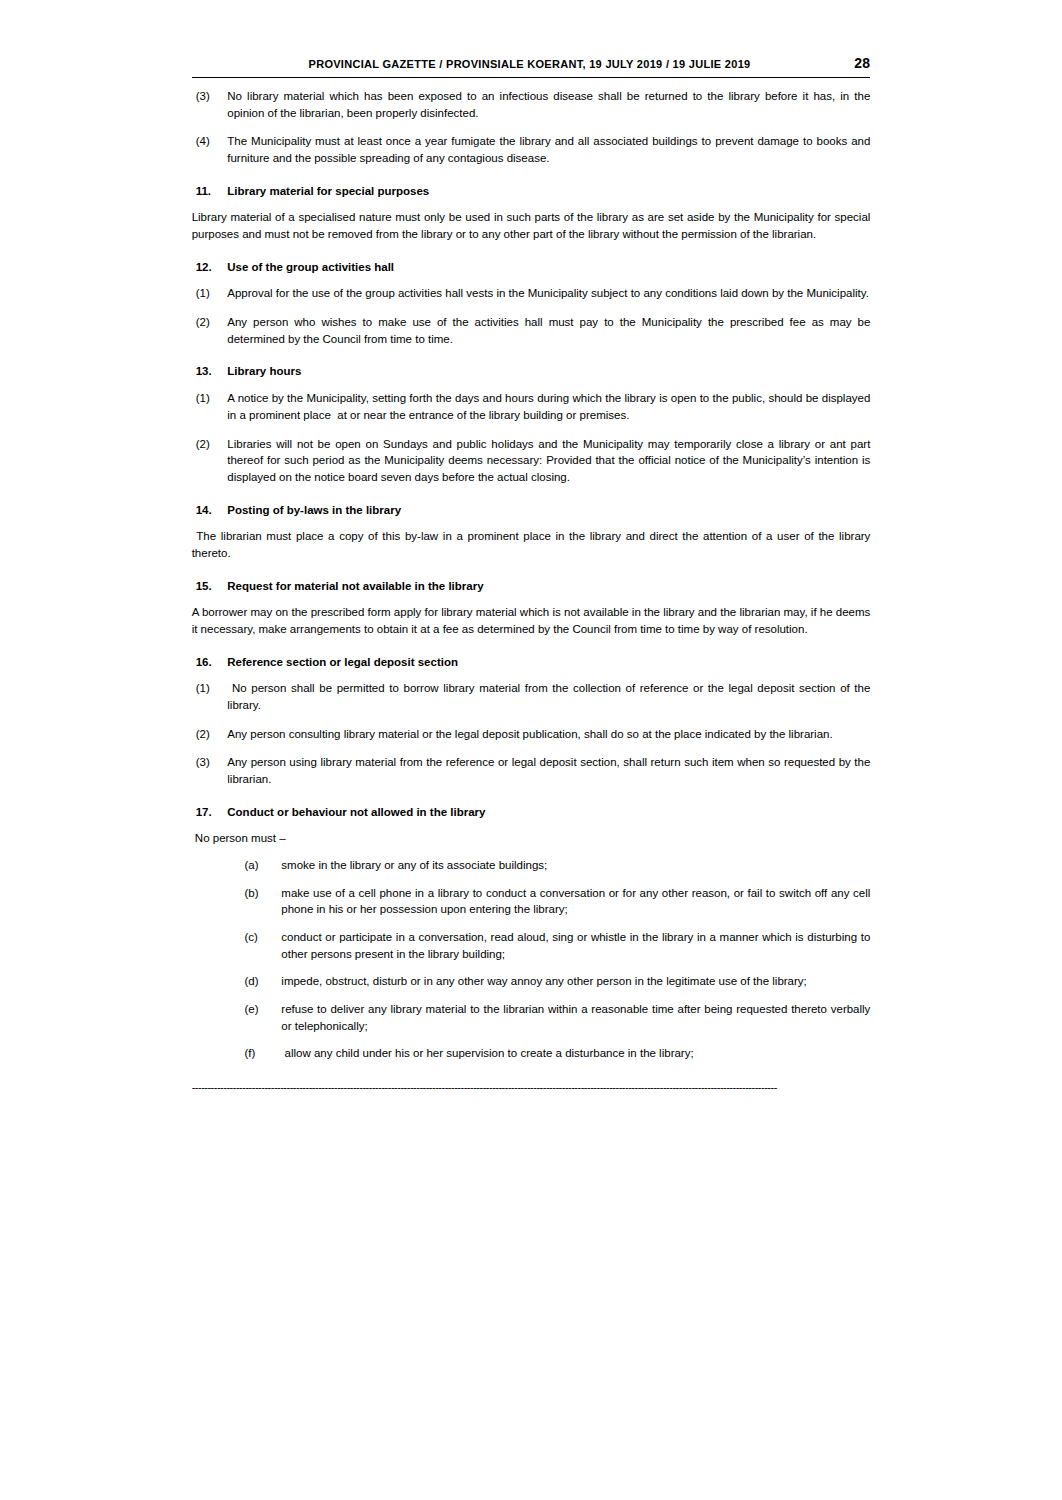PROVINCIAL GAZETTE / PROVINSIALE KOERANT, 19 JULY 2019 / 19 JULIE 2019
28
(3)
No library material which has been exposed to an infectious disease shall be returned to the library before it has, in the opinion of the librarian, been properly disinfected.
(4)
The Municipality must at least once a year fumigate the library and all associated buildings to prevent damage to books and furniture and the possible spreading of any contagious disease.
11.
Library material for special purposes
Library material of a specialised nature must only be used in such parts of the library as are set aside by the Municipality for special purposes and must not be removed from the library or to any other part of the library without the permission of the librarian.
12.
Use of the group activities hall
(1)
Approval for the use of the group activities hall vests in the Municipality subject to any conditions laid down by the Municipality.
(2)
Any person who wishes to make use of the activities hall must pay to the Municipality the prescribed fee as may be determined by the Council from time to time.
13.
Library hours
(1)
A notice by the Municipality, setting forth the days and hours during which the library is open to the public, should be displayed in a prominent place at or near the entrance of the library building or premises.
(2)
Libraries will not be open on Sundays and public holidays and the Municipality may temporarily close a library or ant part thereof for such period as the Municipality deems necessary: Provided that the official notice of the Municipality’s intention is displayed on the notice board seven days before the actual closing.
14.
Posting of by-laws in the library
The librarian must place a copy of this by-law in a prominent place in the library and direct the attention of a user of the library thereto.
15.
Request for material not available in the library
A borrower may on the prescribed form apply for library material which is not available in the library and the librarian may, if he deems it necessary, make arrangements to obtain it at a fee as determined by the Council from time to time by way of resolution.
16.
Reference section or legal deposit section
(1)
No person shall be permitted to borrow library material from the collection of reference or the legal deposit section of the library.
(2)
Any person consulting library material or the legal deposit publication, shall do so at the place indicated by the librarian.
(3)
Any person using library material from the reference or legal deposit section, shall return such item when so requested by the librarian.
17.
Conduct or behaviour not allowed in the library
No person must –
(a)
smoke in the library or any of its associate buildings;
(b)
make use of a cell phone in a library to conduct a conversation or for any other reason, or fail to switch off any cell phone in his or her possession upon entering the library;
(c)
conduct or participate in a conversation, read aloud, sing or whistle in the library in a manner which is disturbing to other persons present in the library building;
(d)
impede, obstruct, disturb or in any other way annoy any other person in the legitimate use of the library;
(e)
refuse to deliver any library material to the librarian within a reasonable time after being requested thereto verbally or telephonically;
(f)
allow any child under his or her supervision to create a disturbance in the library;
-----------------------------------------------------------------------------------------------------------------------------------------------------------------------------------------